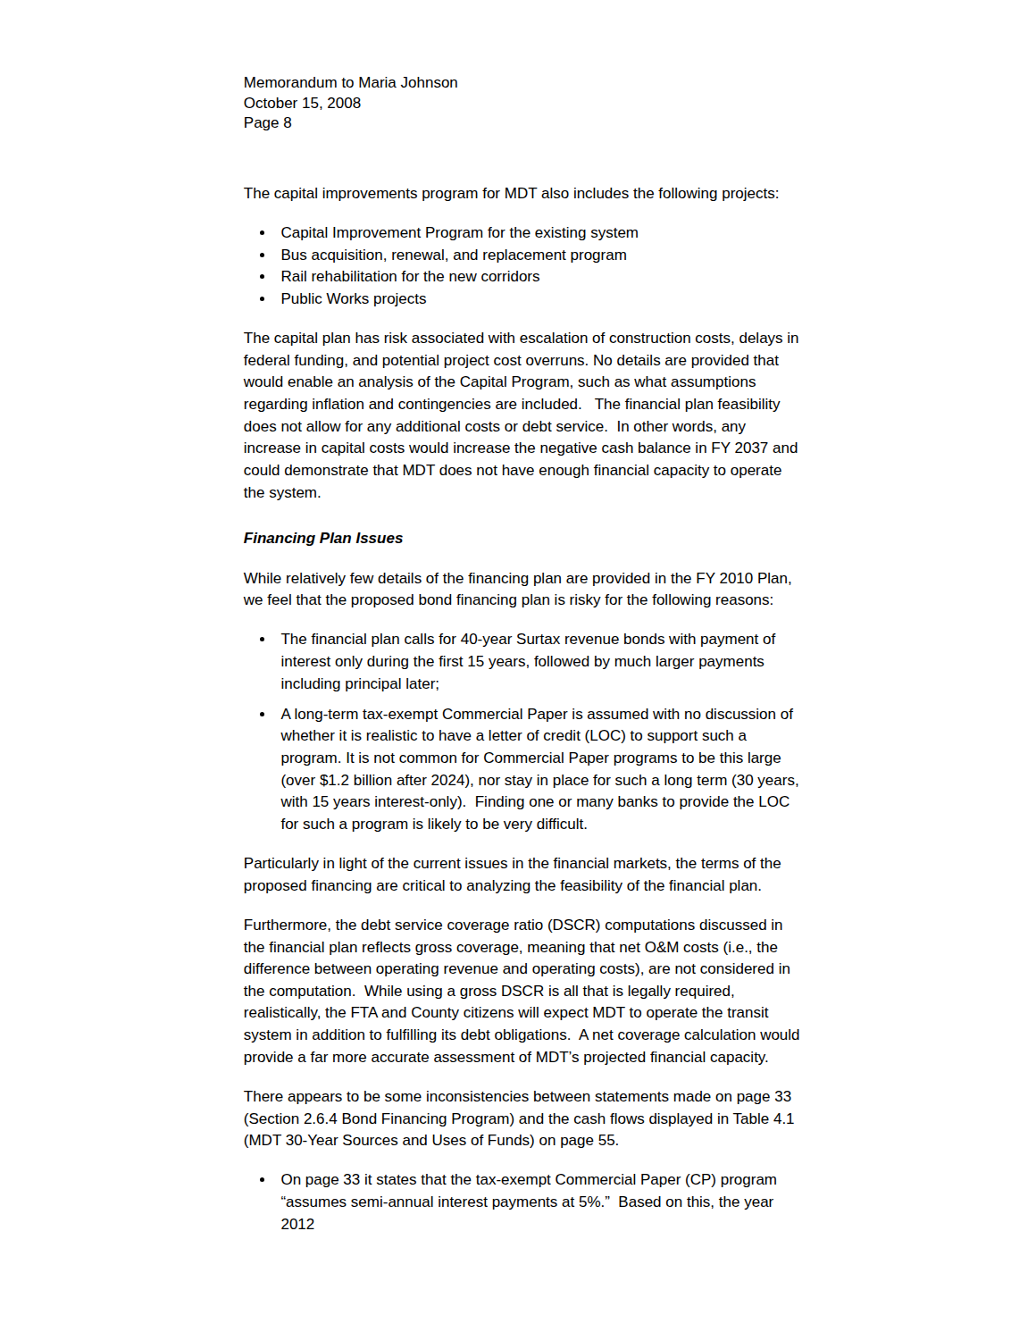Memorandum to Maria Johnson
October 15, 2008
Page 8
The capital improvements program for MDT also includes the following projects:
Capital Improvement Program for the existing system
Bus acquisition, renewal, and replacement program
Rail rehabilitation for the new corridors
Public Works projects
The capital plan has risk associated with escalation of construction costs, delays in federal funding, and potential project cost overruns. No details are provided that would enable an analysis of the Capital Program, such as what assumptions regarding inflation and contingencies are included. The financial plan feasibility does not allow for any additional costs or debt service. In other words, any increase in capital costs would increase the negative cash balance in FY 2037 and could demonstrate that MDT does not have enough financial capacity to operate the system.
Financing Plan Issues
While relatively few details of the financing plan are provided in the FY 2010 Plan, we feel that the proposed bond financing plan is risky for the following reasons:
The financial plan calls for 40-year Surtax revenue bonds with payment of interest only during the first 15 years, followed by much larger payments including principal later;
A long-term tax-exempt Commercial Paper is assumed with no discussion of whether it is realistic to have a letter of credit (LOC) to support such a program. It is not common for Commercial Paper programs to be this large (over $1.2 billion after 2024), nor stay in place for such a long term (30 years, with 15 years interest-only). Finding one or many banks to provide the LOC for such a program is likely to be very difficult.
Particularly in light of the current issues in the financial markets, the terms of the proposed financing are critical to analyzing the feasibility of the financial plan.
Furthermore, the debt service coverage ratio (DSCR) computations discussed in the financial plan reflects gross coverage, meaning that net O&M costs (i.e., the difference between operating revenue and operating costs), are not considered in the computation. While using a gross DSCR is all that is legally required, realistically, the FTA and County citizens will expect MDT to operate the transit system in addition to fulfilling its debt obligations. A net coverage calculation would provide a far more accurate assessment of MDT’s projected financial capacity.
There appears to be some inconsistencies between statements made on page 33 (Section 2.6.4 Bond Financing Program) and the cash flows displayed in Table 4.1 (MDT 30-Year Sources and Uses of Funds) on page 55.
On page 33 it states that the tax-exempt Commercial Paper (CP) program “assumes semi-annual interest payments at 5%.” Based on this, the year 2012